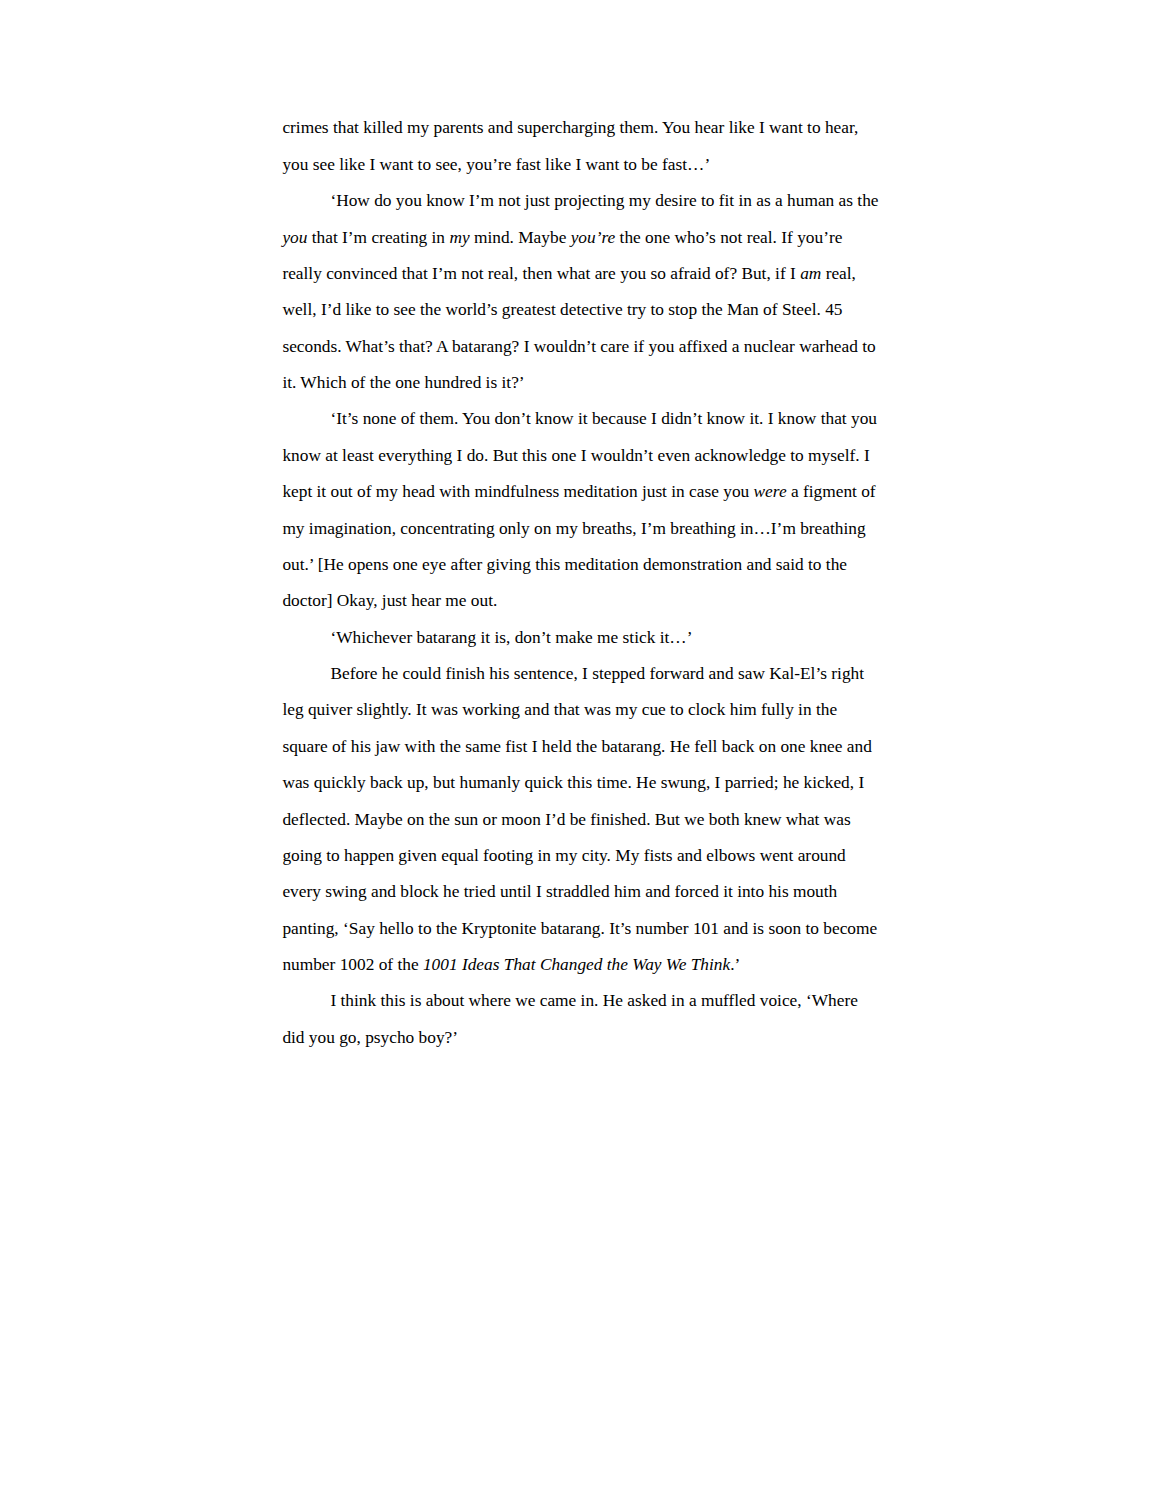crimes that killed my parents and supercharging them. You hear like I want to hear, you see like I want to see, you’re fast like I want to be fast…’
‘How do you know I’m not just projecting my desire to fit in as a human as the you that I’m creating in my mind. Maybe you’re the one who’s not real. If you’re really convinced that I’m not real, then what are you so afraid of? But, if I am real, well, I’d like to see the world’s greatest detective try to stop the Man of Steel. 45 seconds. What’s that? A batarang? I wouldn’t care if you affixed a nuclear warhead to it. Which of the one hundred is it?’
‘It’s none of them. You don’t know it because I didn’t know it. I know that you know at least everything I do. But this one I wouldn’t even acknowledge to myself. I kept it out of my head with mindfulness meditation just in case you were a figment of my imagination, concentrating only on my breaths, I’m breathing in…I’m breathing out.’ [He opens one eye after giving this meditation demonstration and said to the doctor] Okay, just hear me out.
‘Whichever batarang it is, don’t make me stick it…’
Before he could finish his sentence, I stepped forward and saw Kal-El’s right leg quiver slightly. It was working and that was my cue to clock him fully in the square of his jaw with the same fist I held the batarang. He fell back on one knee and was quickly back up, but humanly quick this time. He swung, I parried; he kicked, I deflected. Maybe on the sun or moon I’d be finished. But we both knew what was going to happen given equal footing in my city. My fists and elbows went around every swing and block he tried until I straddled him and forced it into his mouth panting, ‘Say hello to the Kryptonite batarang. It’s number 101 and is soon to become number 1002 of the 1001 Ideas That Changed the Way We Think.’
I think this is about where we came in. He asked in a muffled voice, ‘Where did you go, psycho boy?’